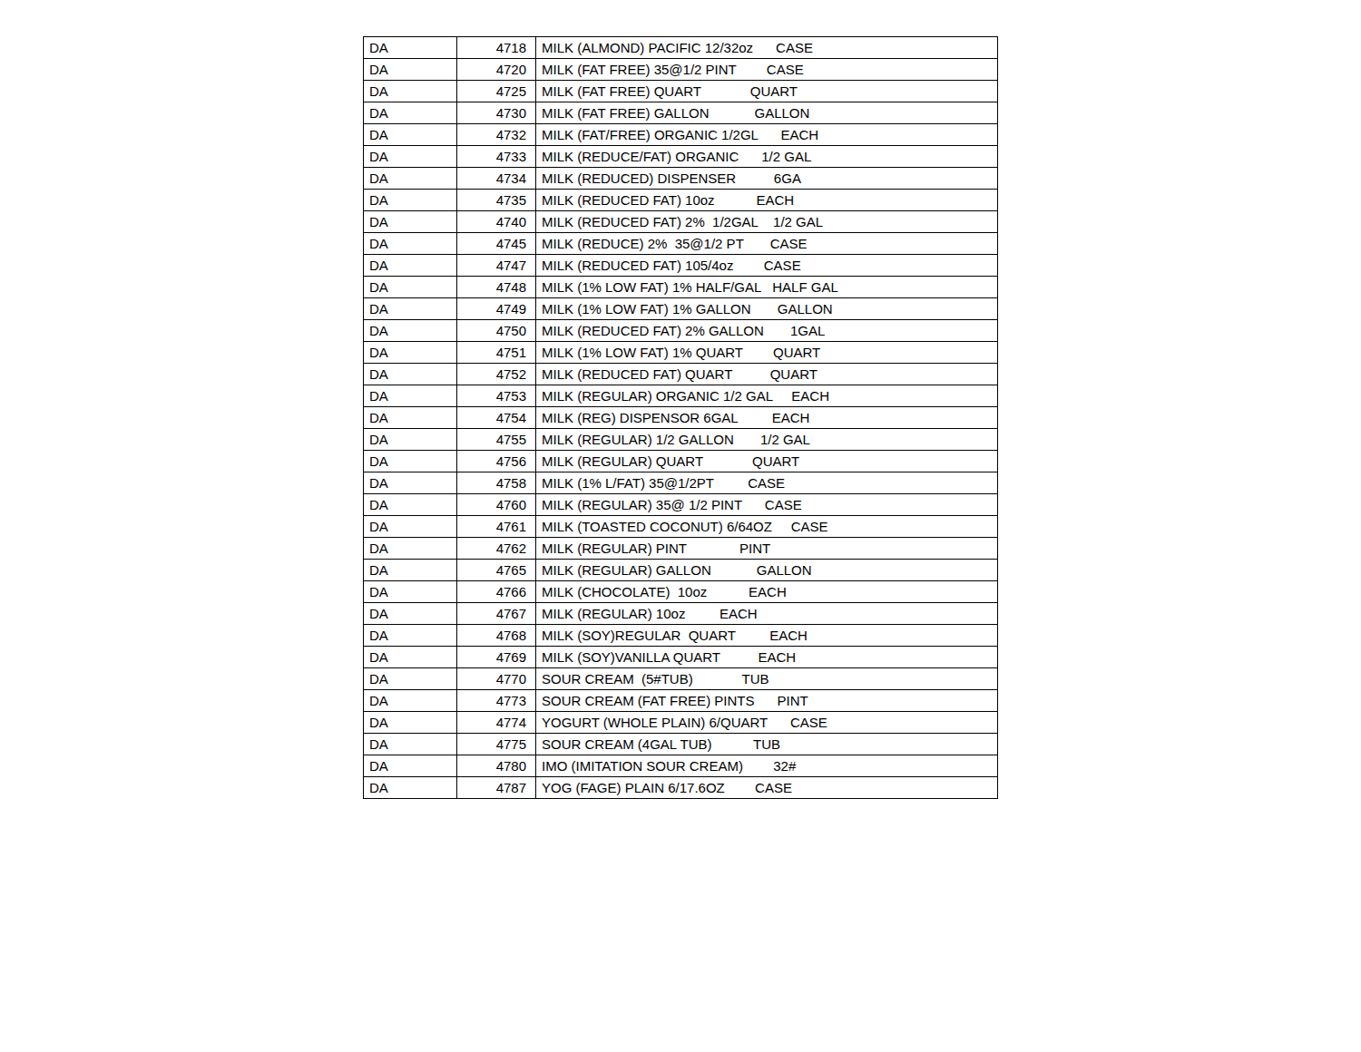| DA | 4718 | MILK (ALMOND) PACIFIC 12/32oz CASE |
| DA | 4720 | MILK (FAT FREE) 35@1/2 PINT CASE |
| DA | 4725 | MILK (FAT FREE) QUART QUART |
| DA | 4730 | MILK (FAT FREE) GALLON GALLON |
| DA | 4732 | MILK (FAT/FREE) ORGANIC 1/2GL EACH |
| DA | 4733 | MILK (REDUCE/FAT) ORGANIC 1/2 GAL |
| DA | 4734 | MILK (REDUCED) DISPENSER 6GA |
| DA | 4735 | MILK (REDUCED FAT) 10oz EACH |
| DA | 4740 | MILK (REDUCED FAT) 2% 1/2GAL 1/2 GAL |
| DA | 4745 | MILK (REDUCE) 2% 35@1/2 PT CASE |
| DA | 4747 | MILK (REDUCED FAT) 105/4oz CASE |
| DA | 4748 | MILK (1% LOW FAT) 1% HALF/GAL HALF GAL |
| DA | 4749 | MILK (1% LOW FAT) 1% GALLON GALLON |
| DA | 4750 | MILK (REDUCED FAT) 2% GALLON 1GAL |
| DA | 4751 | MILK (1% LOW FAT) 1% QUART QUART |
| DA | 4752 | MILK (REDUCED FAT) QUART QUART |
| DA | 4753 | MILK (REGULAR) ORGANIC 1/2 GAL EACH |
| DA | 4754 | MILK (REG) DISPENSOR 6GAL EACH |
| DA | 4755 | MILK (REGULAR) 1/2 GALLON 1/2 GAL |
| DA | 4756 | MILK (REGULAR) QUART QUART |
| DA | 4758 | MILK (1% L/FAT) 35@1/2PT CASE |
| DA | 4760 | MILK (REGULAR) 35@ 1/2 PINT CASE |
| DA | 4761 | MILK (TOASTED COCONUT) 6/64OZ CASE |
| DA | 4762 | MILK (REGULAR) PINT PINT |
| DA | 4765 | MILK (REGULAR) GALLON GALLON |
| DA | 4766 | MILK (CHOCOLATE) 10oz EACH |
| DA | 4767 | MILK (REGULAR) 10oz EACH |
| DA | 4768 | MILK (SOY)REGULAR QUART EACH |
| DA | 4769 | MILK (SOY)VANILLA QUART EACH |
| DA | 4770 | SOUR CREAM (5#TUB) TUB |
| DA | 4773 | SOUR CREAM (FAT FREE) PINTS PINT |
| DA | 4774 | YOGURT (WHOLE PLAIN) 6/QUART CASE |
| DA | 4775 | SOUR CREAM (4GAL TUB) TUB |
| DA | 4780 | IMO (IMITATION SOUR CREAM) 32# |
| DA | 4787 | YOG (FAGE) PLAIN 6/17.6OZ CASE |